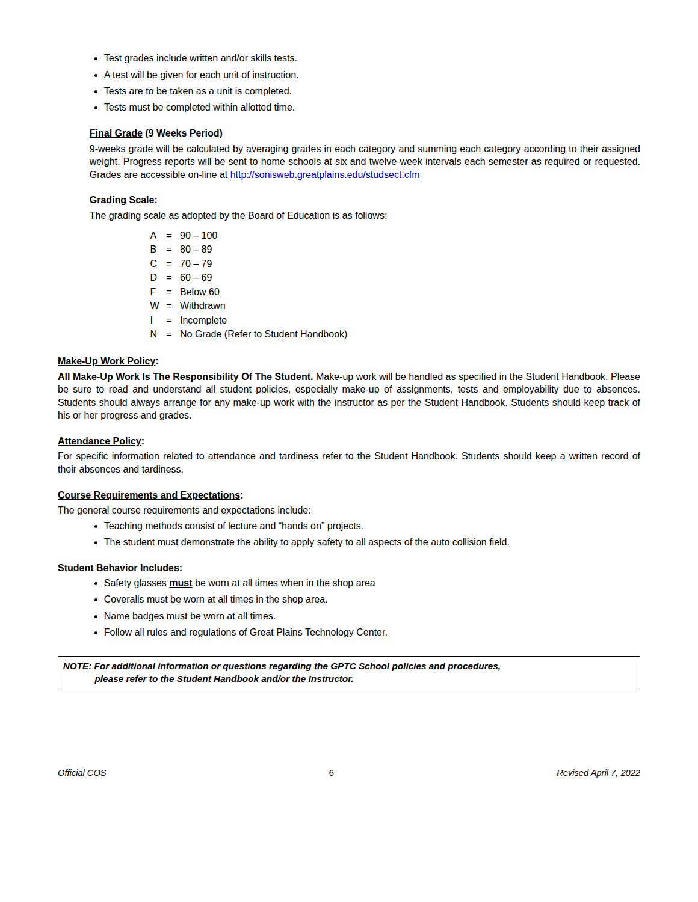Test grades include written and/or skills tests.
A test will be given for each unit of instruction.
Tests are to be taken as a unit is completed.
Tests must be completed within allotted time.
Final Grade (9 Weeks Period)
9-weeks grade will be calculated by averaging grades in each category and summing each category according to their assigned weight. Progress reports will be sent to home schools at six and twelve-week intervals each semester as required or requested. Grades are accessible on-line at http://sonisweb.greatplains.edu/studsect.cfm
Grading Scale:
The grading scale as adopted by the Board of Education is as follows:
| A | = | 90 – 100 |
| B | = | 80 – 89 |
| C | = | 70 – 79 |
| D | = | 60 – 69 |
| F | = | Below 60 |
| W | = | Withdrawn |
| I | = | Incomplete |
| N | = | No Grade (Refer to Student Handbook) |
Make-Up Work Policy:
All Make-Up Work Is The Responsibility Of The Student. Make-up work will be handled as specified in the Student Handbook. Please be sure to read and understand all student policies, especially make-up of assignments, tests and employability due to absences. Students should always arrange for any make-up work with the instructor as per the Student Handbook. Students should keep track of his or her progress and grades.
Attendance Policy:
For specific information related to attendance and tardiness refer to the Student Handbook. Students should keep a written record of their absences and tardiness.
Course Requirements and Expectations:
The general course requirements and expectations include:
Teaching methods consist of lecture and “hands on” projects.
The student must demonstrate the ability to apply safety to all aspects of the auto collision field.
Student Behavior Includes:
Safety glasses must be worn at all times when in the shop area
Coveralls must be worn at all times in the shop area.
Name badges must be worn at all times.
Follow all rules and regulations of Great Plains Technology Center.
NOTE: For additional information or questions regarding the GPTC School policies and procedures, please refer to the Student Handbook and/or the Instructor.
Official COS 6 Revised April 7, 2022